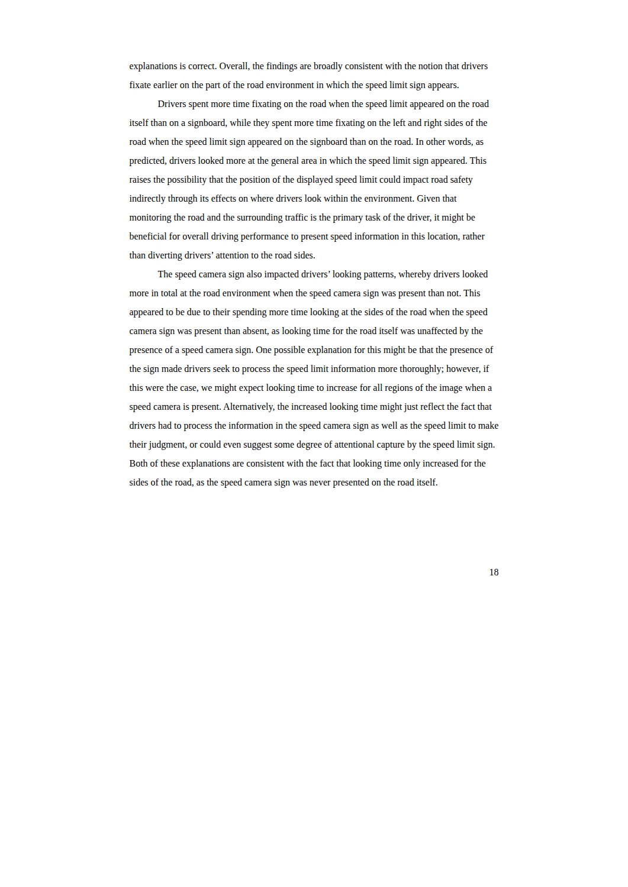explanations is correct. Overall, the findings are broadly consistent with the notion that drivers fixate earlier on the part of the road environment in which the speed limit sign appears.
Drivers spent more time fixating on the road when the speed limit appeared on the road itself than on a signboard, while they spent more time fixating on the left and right sides of the road when the speed limit sign appeared on the signboard than on the road. In other words, as predicted, drivers looked more at the general area in which the speed limit sign appeared. This raises the possibility that the position of the displayed speed limit could impact road safety indirectly through its effects on where drivers look within the environment. Given that monitoring the road and the surrounding traffic is the primary task of the driver, it might be beneficial for overall driving performance to present speed information in this location, rather than diverting drivers’ attention to the road sides.
The speed camera sign also impacted drivers’ looking patterns, whereby drivers looked more in total at the road environment when the speed camera sign was present than not. This appeared to be due to their spending more time looking at the sides of the road when the speed camera sign was present than absent, as looking time for the road itself was unaffected by the presence of a speed camera sign. One possible explanation for this might be that the presence of the sign made drivers seek to process the speed limit information more thoroughly; however, if this were the case, we might expect looking time to increase for all regions of the image when a speed camera is present. Alternatively, the increased looking time might just reflect the fact that drivers had to process the information in the speed camera sign as well as the speed limit to make their judgment, or could even suggest some degree of attentional capture by the speed limit sign. Both of these explanations are consistent with the fact that looking time only increased for the sides of the road, as the speed camera sign was never presented on the road itself.
18